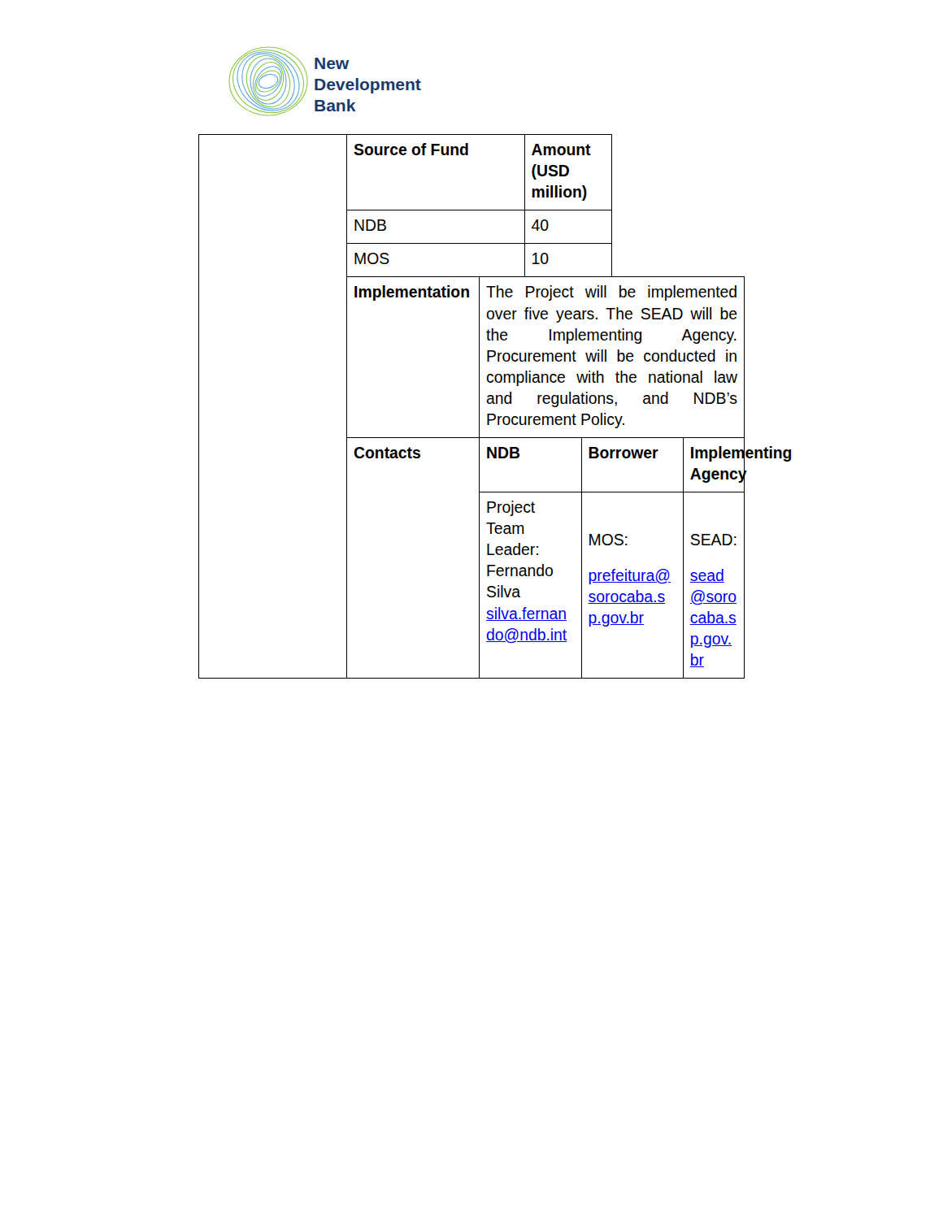New Development Bank
| | / Source of Fund / Amount (USD million) / / NDB / 40 / / MOS / 10 / |
| Implementation | The Project will be implemented over five years. The SEAD will be the Implementing Agency. Procurement will be conducted in compliance with the national law and regulations, and NDB’s Procurement Policy. |
| Contacts | / NDB / Borrower / Implementing Agency / / Project Team Leader: Fernando Silva silva.fernando@ndb.int / MOS: prefeitura@sorocaba.sp.gov.br / SEAD: sead@sorocaba.sp.gov.br / |